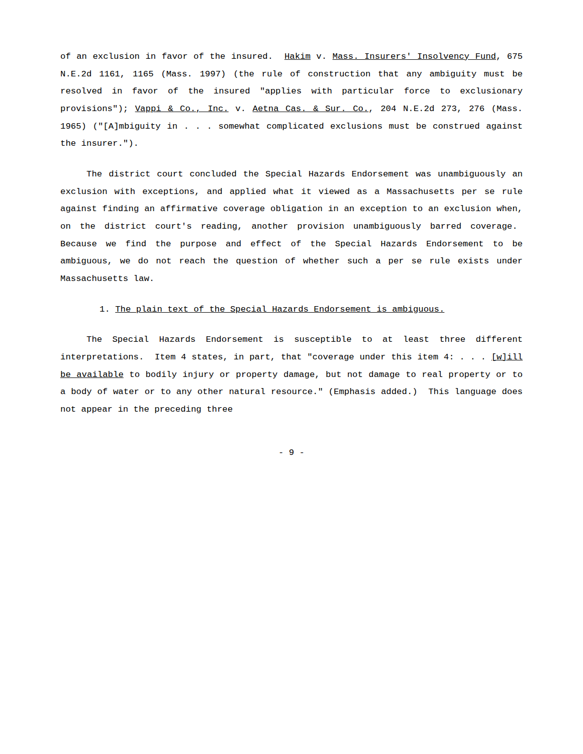of an exclusion in favor of the insured. Hakim v. Mass. Insurers' Insolvency Fund, 675 N.E.2d 1161, 1165 (Mass. 1997) (the rule of construction that any ambiguity must be resolved in favor of the insured "applies with particular force to exclusionary provisions"); Vappi & Co., Inc. v. Aetna Cas. & Sur. Co., 204 N.E.2d 273, 276 (Mass. 1965) ("[A]mbiguity in . . . somewhat complicated exclusions must be construed against the insurer.").
The district court concluded the Special Hazards Endorsement was unambiguously an exclusion with exceptions, and applied what it viewed as a Massachusetts per se rule against finding an affirmative coverage obligation in an exception to an exclusion when, on the district court's reading, another provision unambiguously barred coverage. Because we find the purpose and effect of the Special Hazards Endorsement to be ambiguous, we do not reach the question of whether such a per se rule exists under Massachusetts law.
1. The plain text of the Special Hazards Endorsement is ambiguous.
The Special Hazards Endorsement is susceptible to at least three different interpretations. Item 4 states, in part, that "coverage under this item 4: . . . [w]ill be available to bodily injury or property damage, but not damage to real property or to a body of water or to any other natural resource." (Emphasis added.) This language does not appear in the preceding three
- 9 -